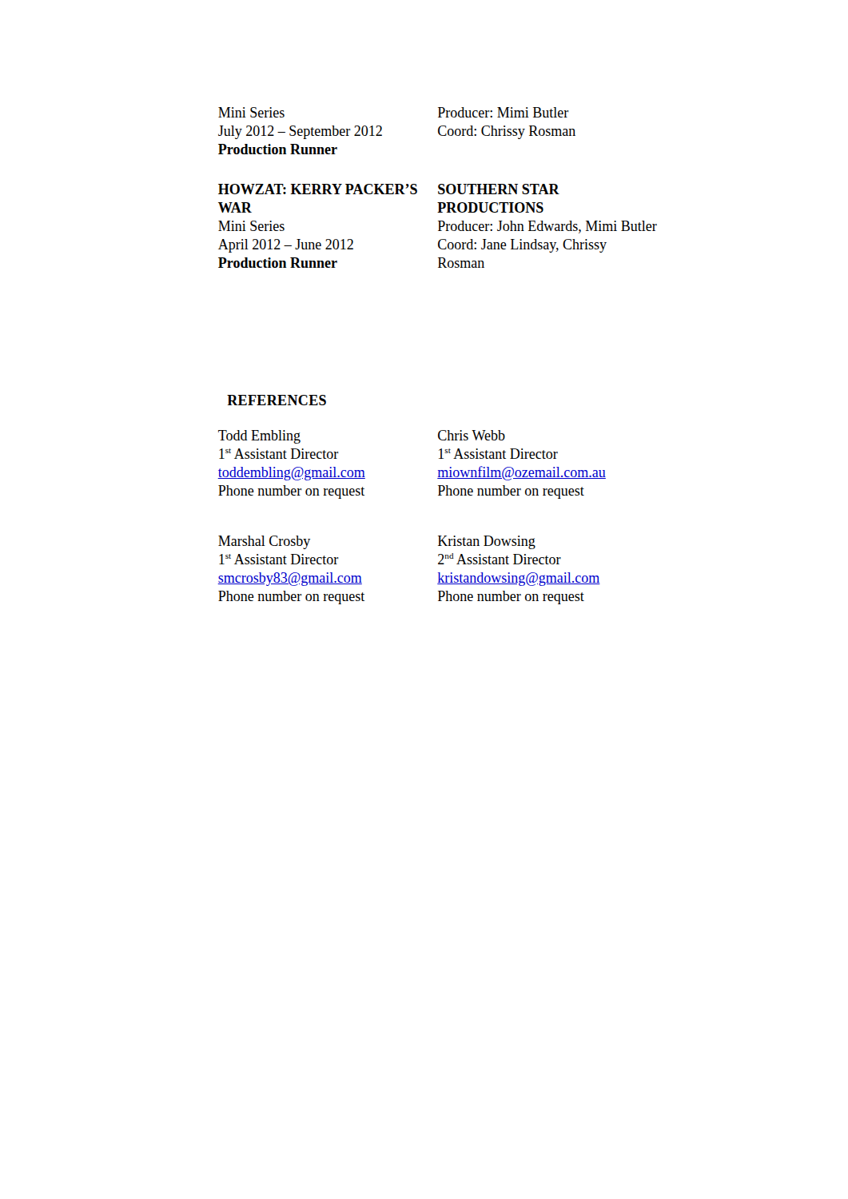Mini Series July 2012 – September 2012 Production Runner
Producer: Mimi Butler Coord: Chrissy Rosman
HOWZAT: KERRY PACKER’S WAR Mini Series April 2012 – June 2012 Production Runner
SOUTHERN STAR PRODUCTIONS Producer: John Edwards, Mimi Butler Coord: Jane Lindsay, Chrissy Rosman
REFERENCES
Todd Embling 1st Assistant Director toddembling@gmail.com Phone number on request
Chris Webb 1st Assistant Director miownfilm@ozemail.com.au Phone number on request
Marshal Crosby 1st Assistant Director smcrosby83@gmail.com Phone number on request
Kristan Dowsing 2nd Assistant Director kristandowsing@gmail.com Phone number on request